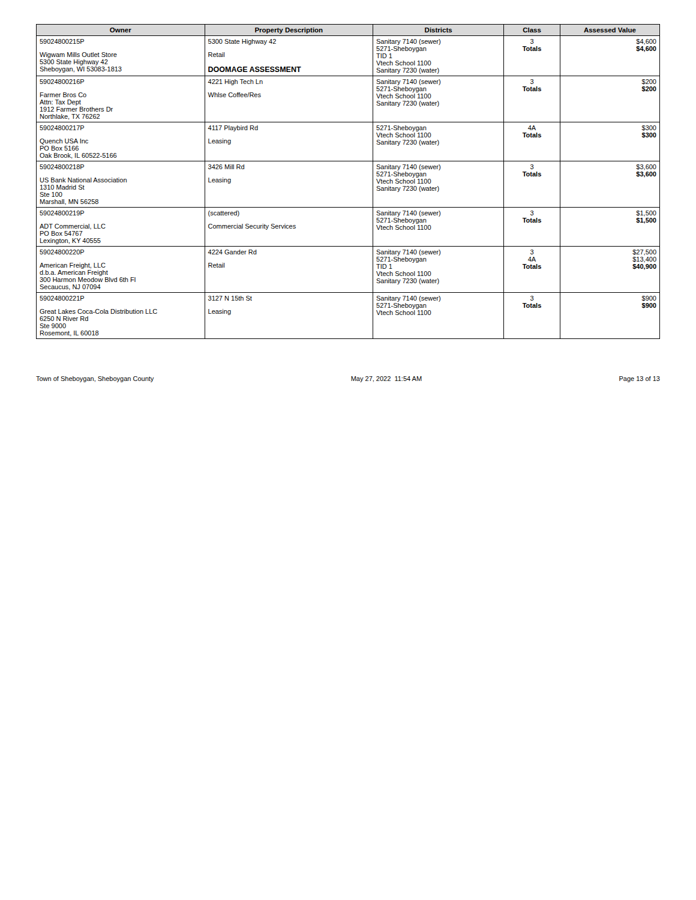| Owner | Property Description | Districts | Class | Assessed Value |
| --- | --- | --- | --- | --- |
| 59024800215P Wigwam Mills Outlet Store 5300 State Highway 42 Sheboygan, WI 53083-1813 | 5300 State Highway 42 Retail DOOMAGE ASSESSMENT | Sanitary 7140 (sewer) 5271-Sheboygan TID 1 Vtech School 1100 Sanitary 7230 (water) | 3 Totals | $4,600 $4,600 |
| 59024800216P Farmer Bros Co Attn: Tax Dept 1912 Farmer Brothers Dr Northlake, TX 76262 | 4221 High Tech Ln Whlse Coffee/Res | Sanitary 7140 (sewer) 5271-Sheboygan Vtech School 1100 Sanitary 7230 (water) | 3 Totals | $200 $200 |
| 59024800217P Quench USA Inc PO Box 5166 Oak Brook, IL 60522-5166 | 4117 Playbird Rd Leasing | 5271-Sheboygan Vtech School 1100 Sanitary 7230 (water) | 4A Totals | $300 $300 |
| 59024800218P US Bank National Association 1310 Madrid St Ste 100 Marshall, MN 56258 | 3426 Mill Rd Leasing | Sanitary 7140 (sewer) 5271-Sheboygan Vtech School 1100 Sanitary 7230 (water) | 3 Totals | $3,600 $3,600 |
| 59024800219P ADT Commercial, LLC PO Box 54767 Lexington, KY 40555 | (scattered) Commercial Security Services | Sanitary 7140 (sewer) 5271-Sheboygan Vtech School 1100 | 3 Totals | $1,500 $1,500 |
| 59024800220P American Freight, LLC d.b.a. American Freight 300 Harmon Meodow Blvd 6th Fl Secaucus, NJ 07094 | 4224 Gander Rd Retail | Sanitary 7140 (sewer) 5271-Sheboygan TID 1 Vtech School 1100 Sanitary 7230 (water) | 3 4A Totals | $27,500 $13,400 $40,900 |
| 59024800221P Great Lakes Coca-Cola Distribution LLC 6250 N River Rd Ste 9000 Rosemont, IL 60018 | 3127 N 15th St Leasing | Sanitary 7140 (sewer) 5271-Sheboygan Vtech School 1100 | 3 Totals | $900 $900 |
Town of Sheboygan, Sheboygan County May 27, 2022 11:54 AM Page 13 of 13